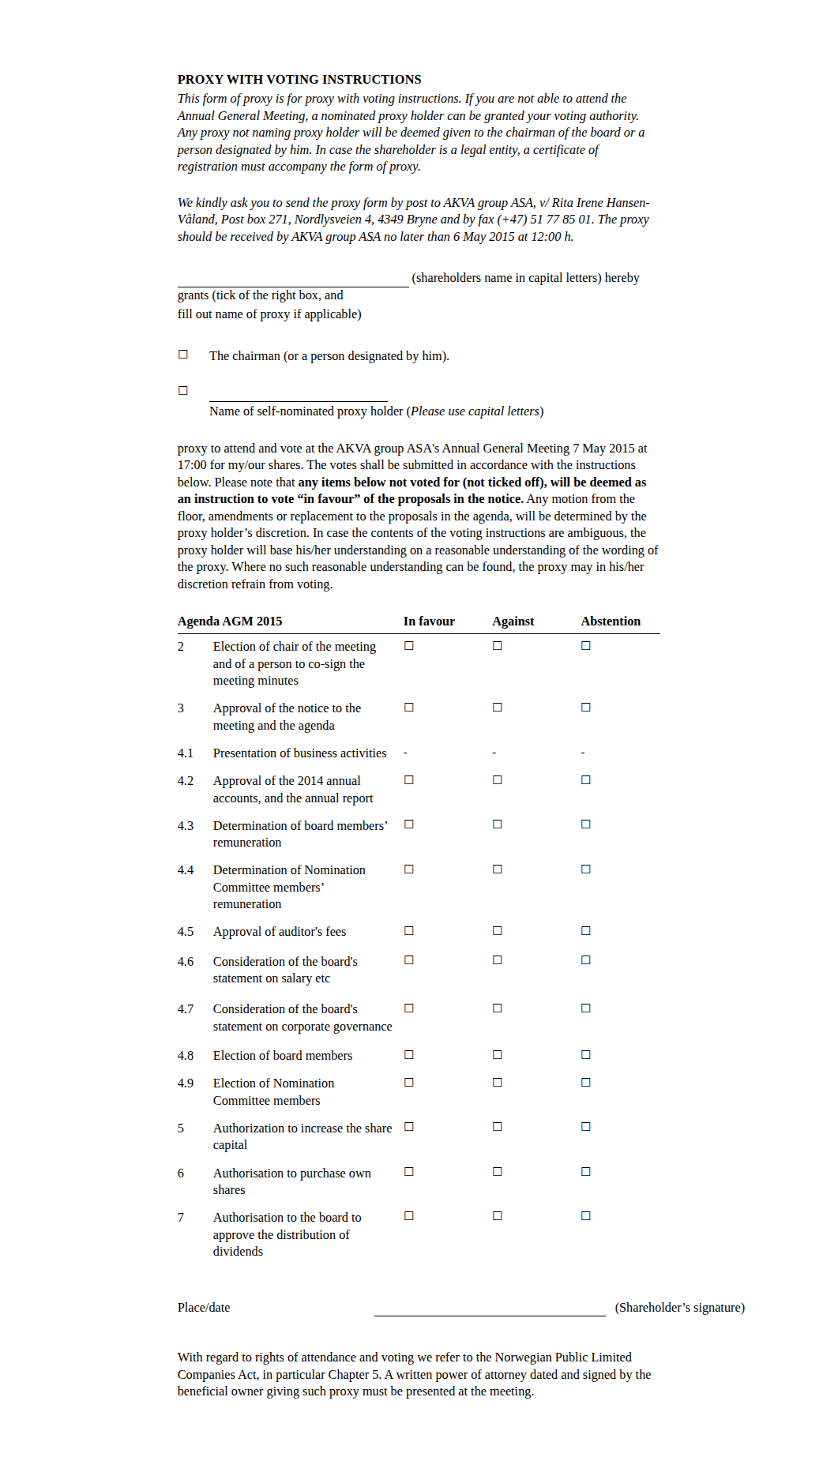PROXY WITH VOTING INSTRUCTIONS
This form of proxy is for proxy with voting instructions. If you are not able to attend the Annual General Meeting, a nominated proxy holder can be granted your voting authority. Any proxy not naming proxy holder will be deemed given to the chairman of the board or a person designated by him. In case the shareholder is a legal entity, a certificate of registration must accompany the form of proxy.
We kindly ask you to send the proxy form by post to AKVA group ASA, v/ Rita Irene Hansen-Våland, Post box 271, Nordlysveien 4, 4349 Bryne and by fax (+47) 51 77 85 01. The proxy should be received by AKVA group ASA no later than 6 May 2015 at 12:00 h.
(shareholders name in capital letters) hereby grants (tick of the right box, and
fill out name of proxy if applicable)
☐
The chairman (or a person designated by him).
☐
Name of self-nominated proxy holder (Please use capital letters)
proxy to attend and vote at the AKVA group ASA's Annual General Meeting 7 May 2015 at 17:00 for my/our shares. The votes shall be submitted in accordance with the instructions below. Please note that any items below not voted for (not ticked off), will be deemed as an instruction to vote “in favour” of the proposals in the notice. Any motion from the floor, amendments or replacement to the proposals in the agenda, will be determined by the proxy holder’s discretion. In case the contents of the voting instructions are ambiguous, the proxy holder will base his/her understanding on a reasonable understanding of the wording of the proxy. Where no such reasonable understanding can be found, the proxy may in his/her discretion refrain from voting.
| Agenda AGM 2015 | In favour | Against | Abstention |
| --- | --- | --- | --- |
| 2 | Election of chair of the meeting and of a person to co-sign the meeting minutes | ☐ | ☐ | ☐ |
| 3 | Approval of the notice to the meeting and the agenda | ☐ | ☐ | ☐ |
| 4.1 | Presentation of business activities | - | - | - |
| 4.2 | Approval of the 2014 annual accounts, and the annual report | ☐ | ☐ | ☐ |
| 4.3 | Determination of board members’ remuneration | ☐ | ☐ | ☐ |
| 4.4 | Determination of Nomination Committee members’ remuneration | ☐ | ☐ | ☐ |
| 4.5 | Approval of auditor's fees | ☐ | ☐ | ☐ |
| 4.6 | Consideration of the board's statement on salary etc | ☐ | ☐ | ☐ |
| 4.7 | Consideration of the board's statement on corporate governance | ☐ | ☐ | ☐ |
| 4.8 | Election of board members | ☐ | ☐ | ☐ |
| 4.9 | Election of Nomination Committee members | ☐ | ☐ | ☐ |
| 5 | Authorization to increase the share capital | ☐ | ☐ | ☐ |
| 6 | Authorisation to purchase own shares | ☐ | ☐ | ☐ |
| 7 | Authorisation to the board to approve the distribution of dividends | ☐ | ☐ | ☐ |
Place/date
(Shareholder’s signature)
With regard to rights of attendance and voting we refer to the Norwegian Public Limited Companies Act, in particular Chapter 5. A written power of attorney dated and signed by the beneficial owner giving such proxy must be presented at the meeting.